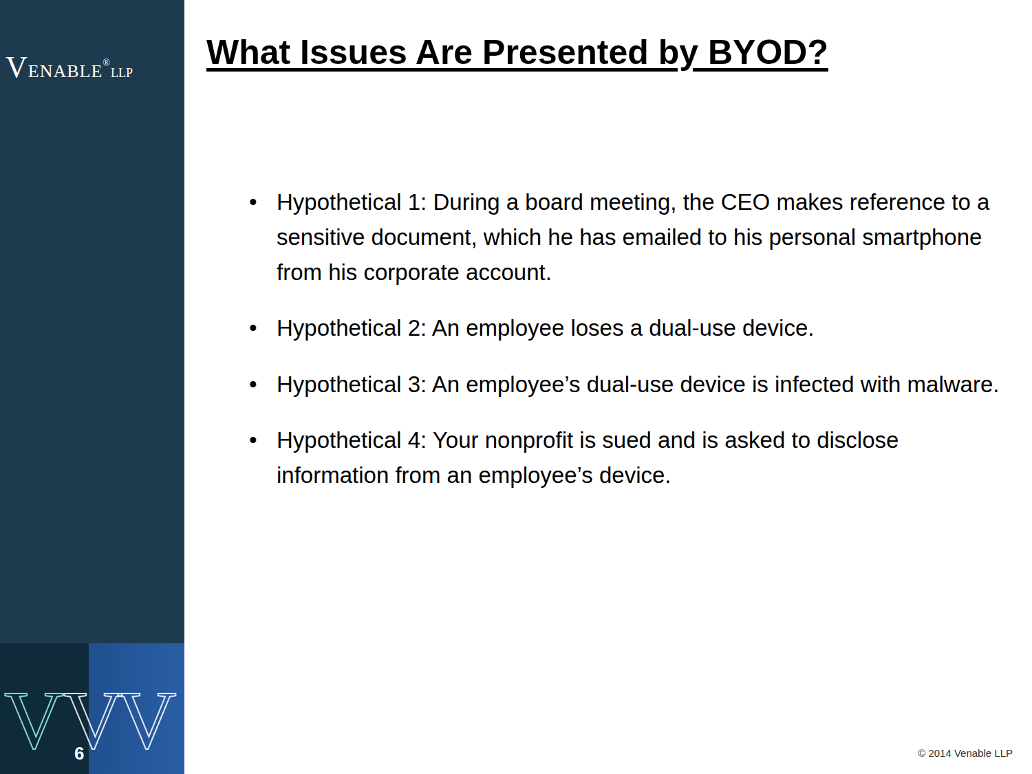VENABLE®LLP
V V V
6
What Issues Are Presented by BYOD?
Hypothetical 1: During a board meeting, the CEO makes reference to a sensitive document, which he has emailed to his personal smartphone from his corporate account.
Hypothetical 2: An employee loses a dual-use device.
Hypothetical 3: An employee’s dual-use device is infected with malware.
Hypothetical 4: Your nonprofit is sued and is asked to disclose information from an employee’s device.
© 2014 Venable LLP